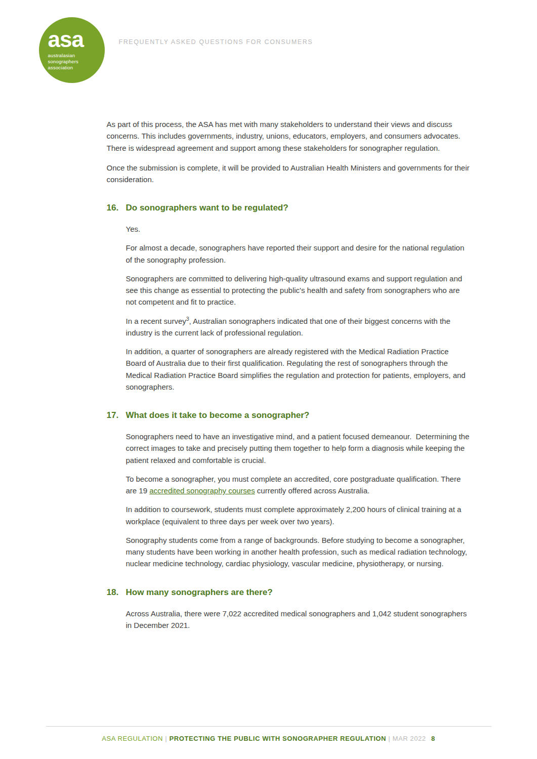asa
australasian
sonographers
association
Frequently asked questions for consumers
As part of this process, the ASA has met with many stakeholders to understand their views and discuss concerns. This includes governments, industry, unions, educators, employers, and consumers advocates. There is widespread agreement and support among these stakeholders for sonographer regulation.
Once the submission is complete, it will be provided to Australian Health Ministers and governments for their consideration.
16. Do sonographers want to be regulated?
Yes.
For almost a decade, sonographers have reported their support and desire for the national regulation of the sonography profession.
Sonographers are committed to delivering high-quality ultrasound exams and support regulation and see this change as essential to protecting the public's health and safety from sonographers who are not competent and fit to practice.
In a recent survey3, Australian sonographers indicated that one of their biggest concerns with the industry is the current lack of professional regulation.
In addition, a quarter of sonographers are already registered with the Medical Radiation Practice Board of Australia due to their first qualification. Regulating the rest of sonographers through the Medical Radiation Practice Board simplifies the regulation and protection for patients, employers, and sonographers.
17. What does it take to become a sonographer?
Sonographers need to have an investigative mind, and a patient focused demeanour. Determining the correct images to take and precisely putting them together to help form a diagnosis while keeping the patient relaxed and comfortable is crucial.
To become a sonographer, you must complete an accredited, core postgraduate qualification. There are 19 accredited sonography courses currently offered across Australia.
In addition to coursework, students must complete approximately 2,200 hours of clinical training at a workplace (equivalent to three days per week over two years).
Sonography students come from a range of backgrounds. Before studying to become a sonographer, many students have been working in another health profession, such as medical radiation technology, nuclear medicine technology, cardiac physiology, vascular medicine, physiotherapy, or nursing.
18. How many sonographers are there?
Across Australia, there were 7,022 accredited medical sonographers and 1,042 student sonographers in December 2021.
ASA REGULATION | PROTECTING THE PUBLIC WITH SONOGRAPHER REGULATION | MAR 2022 8